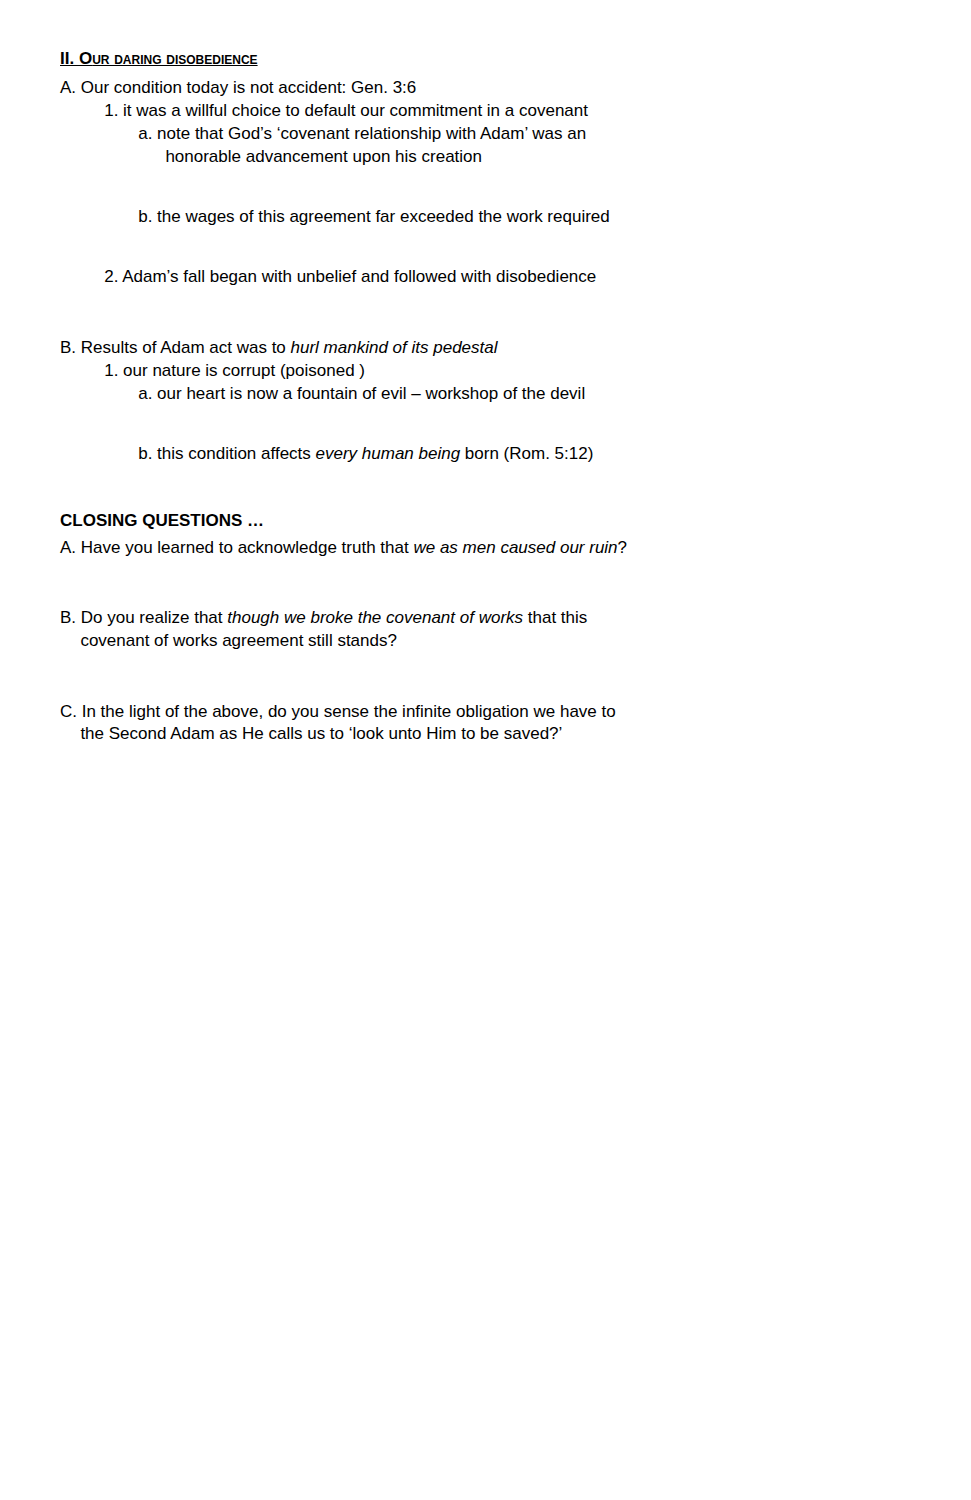II. OUR DARING DISOBEDIENCE
A. Our condition today is not accident: Gen. 3:6
1. it was a willful choice to default our commitment in a covenant
a. note that God’s ‘covenant relationship with Adam’ was an
honorable advancement upon his creation
b. the wages of this agreement far exceeded the work required
2. Adam’s fall began with unbelief and followed with disobedience
B. Results of Adam act was to hurl mankind of its pedestal
1. our nature is corrupt (poisoned )
a. our heart is now a fountain of evil – workshop of the devil
b. this condition affects every human being born (Rom. 5:12)
CLOSING QUESTIONS …
A. Have you learned to acknowledge truth that we as men caused our ruin?
B. Do you realize that though we broke the covenant of works that this
covenant of works agreement still stands?
C. In the light of the above, do you sense the infinite obligation we have to
the Second Adam as He calls us to ‘look unto Him to be saved?’